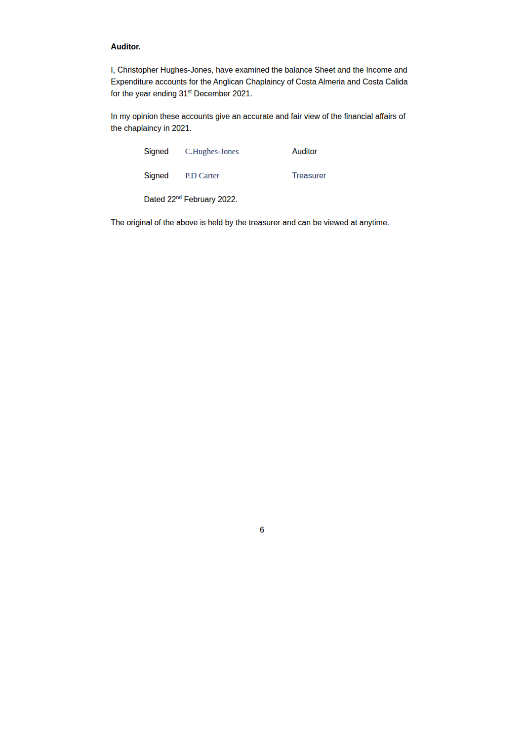Auditor.
I, Christopher Hughes-Jones, have examined the balance Sheet and the Income and Expenditure accounts for the Anglican Chaplaincy of Costa Almeria and Costa Calida for the year ending 31st December 2021.
In my opinion these accounts give an accurate and fair view of the financial affairs of the chaplaincy in 2021.
Signed C.Hughes-Jones Auditor
Signed P.D Carter Treasurer
Dated 22nd February 2022.
The original of the above is held by the treasurer and can be viewed at anytime.
6